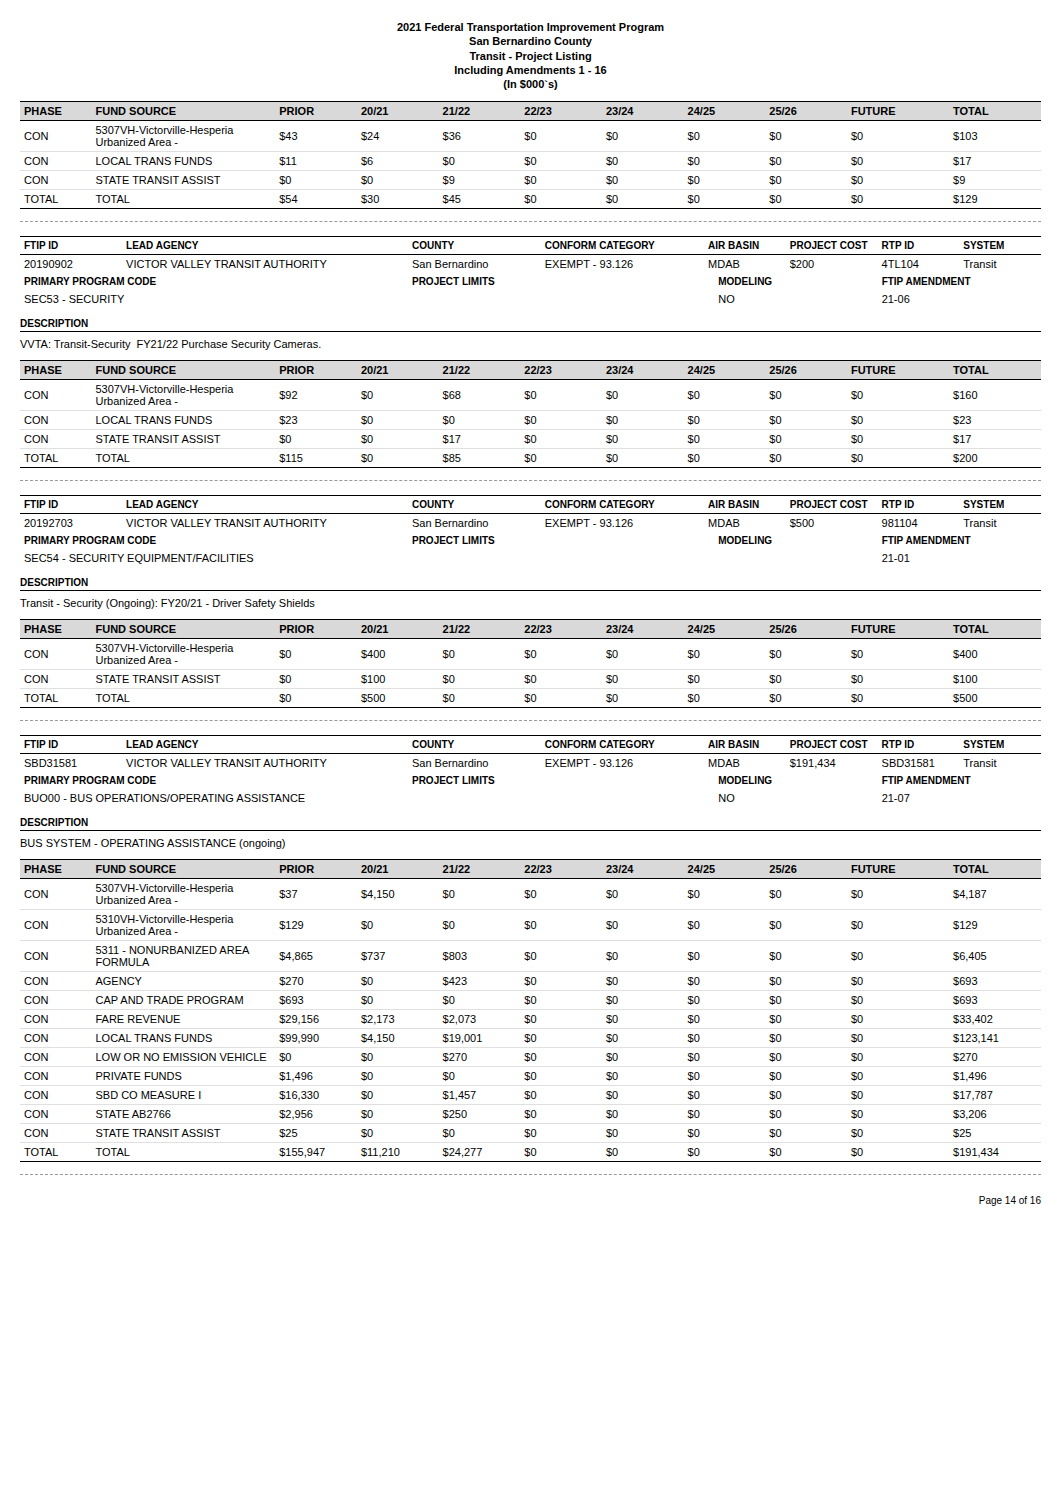2021 Federal Transportation Improvement Program
San Bernardino County
Transit - Project Listing
Including Amendments 1 - 16
(In $000`s)
| PHASE | FUND SOURCE | PRIOR | 20/21 | 21/22 | 22/23 | 23/24 | 24/25 | 25/26 | FUTURE | TOTAL |
| --- | --- | --- | --- | --- | --- | --- | --- | --- | --- | --- |
| CON | 5307VH-Victorville-Hesperia Urbanized Area - | $43 | $24 | $36 | $0 | $0 | $0 | $0 | $0 | $103 |
| CON | LOCAL TRANS FUNDS | $11 | $6 | $0 | $0 | $0 | $0 | $0 | $0 | $17 |
| CON | STATE TRANSIT ASSIST | $0 | $0 | $9 | $0 | $0 | $0 | $0 | $0 | $9 |
| TOTAL | TOTAL | $54 | $30 | $45 | $0 | $0 | $0 | $0 | $0 | $129 |
| FTIP ID | LEAD AGENCY | COUNTY | CONFORM CATEGORY | AIR BASIN | PROJECT COST | RTP ID | SYSTEM |
| --- | --- | --- | --- | --- | --- | --- | --- |
| 20190902 | VICTOR VALLEY TRANSIT AUTHORITY | San Bernardino | EXEMPT - 93.126 | MDAB | $200 | 4TL104 | Transit |
| PRIMARY PROGRAM CODE | PROJECT LIMITS | MODELING | FTIP AMENDMENT |
| --- | --- | --- | --- |
| SEC53 - SECURITY | | NO | 21-06 |
DESCRIPTION
VVTA: Transit-Security FY21/22 Purchase Security Cameras.
| PHASE | FUND SOURCE | PRIOR | 20/21 | 21/22 | 22/23 | 23/24 | 24/25 | 25/26 | FUTURE | TOTAL |
| --- | --- | --- | --- | --- | --- | --- | --- | --- | --- | --- |
| CON | 5307VH-Victorville-Hesperia Urbanized Area - | $92 | $0 | $68 | $0 | $0 | $0 | $0 | $0 | $160 |
| CON | LOCAL TRANS FUNDS | $23 | $0 | $0 | $0 | $0 | $0 | $0 | $0 | $23 |
| CON | STATE TRANSIT ASSIST | $0 | $0 | $17 | $0 | $0 | $0 | $0 | $0 | $17 |
| TOTAL | TOTAL | $115 | $0 | $85 | $0 | $0 | $0 | $0 | $0 | $200 |
| FTIP ID | LEAD AGENCY | COUNTY | CONFORM CATEGORY | AIR BASIN | PROJECT COST | RTP ID | SYSTEM |
| --- | --- | --- | --- | --- | --- | --- | --- |
| 20192703 | VICTOR VALLEY TRANSIT AUTHORITY | San Bernardino | EXEMPT - 93.126 | MDAB | $500 | 981104 | Transit |
| PRIMARY PROGRAM CODE | PROJECT LIMITS | MODELING | FTIP AMENDMENT |
| --- | --- | --- | --- |
| SEC54 - SECURITY EQUIPMENT/FACILITIES | | | 21-01 |
DESCRIPTION
Transit - Security (Ongoing): FY20/21 - Driver Safety Shields
| PHASE | FUND SOURCE | PRIOR | 20/21 | 21/22 | 22/23 | 23/24 | 24/25 | 25/26 | FUTURE | TOTAL |
| --- | --- | --- | --- | --- | --- | --- | --- | --- | --- | --- |
| CON | 5307VH-Victorville-Hesperia Urbanized Area - | $0 | $400 | $0 | $0 | $0 | $0 | $0 | $0 | $400 |
| CON | STATE TRANSIT ASSIST | $0 | $100 | $0 | $0 | $0 | $0 | $0 | $0 | $100 |
| TOTAL | TOTAL | $0 | $500 | $0 | $0 | $0 | $0 | $0 | $0 | $500 |
| FTIP ID | LEAD AGENCY | COUNTY | CONFORM CATEGORY | AIR BASIN | PROJECT COST | RTP ID | SYSTEM |
| --- | --- | --- | --- | --- | --- | --- | --- |
| SBD31581 | VICTOR VALLEY TRANSIT AUTHORITY | San Bernardino | EXEMPT - 93.126 | MDAB | $191,434 | SBD31581 | Transit |
| PRIMARY PROGRAM CODE | PROJECT LIMITS | MODELING | FTIP AMENDMENT |
| --- | --- | --- | --- |
| BUO00 - BUS OPERATIONS/OPERATING ASSISTANCE | | NO | 21-07 |
DESCRIPTION
BUS SYSTEM - OPERATING ASSISTANCE (ongoing)
| PHASE | FUND SOURCE | PRIOR | 20/21 | 21/22 | 22/23 | 23/24 | 24/25 | 25/26 | FUTURE | TOTAL |
| --- | --- | --- | --- | --- | --- | --- | --- | --- | --- | --- |
| CON | 5307VH-Victorville-Hesperia Urbanized Area - | $37 | $4,150 | $0 | $0 | $0 | $0 | $0 | $0 | $4,187 |
| CON | 5310VH-Victorville-Hesperia Urbanized Area - | $129 | $0 | $0 | $0 | $0 | $0 | $0 | $0 | $129 |
| CON | 5311 - NONURBANIZED AREA FORMULA | $4,865 | $737 | $803 | $0 | $0 | $0 | $0 | $0 | $6,405 |
| CON | AGENCY | $270 | $0 | $423 | $0 | $0 | $0 | $0 | $0 | $693 |
| CON | CAP AND TRADE PROGRAM | $693 | $0 | $0 | $0 | $0 | $0 | $0 | $0 | $693 |
| CON | FARE REVENUE | $29,156 | $2,173 | $2,073 | $0 | $0 | $0 | $0 | $0 | $33,402 |
| CON | LOCAL TRANS FUNDS | $99,990 | $4,150 | $19,001 | $0 | $0 | $0 | $0 | $0 | $123,141 |
| CON | LOW OR NO EMISSION VEHICLE | $0 | $0 | $270 | $0 | $0 | $0 | $0 | $0 | $270 |
| CON | PRIVATE FUNDS | $1,496 | $0 | $0 | $0 | $0 | $0 | $0 | $0 | $1,496 |
| CON | SBD CO MEASURE I | $16,330 | $0 | $1,457 | $0 | $0 | $0 | $0 | $0 | $17,787 |
| CON | STATE AB2766 | $2,956 | $0 | $250 | $0 | $0 | $0 | $0 | $0 | $3,206 |
| CON | STATE TRANSIT ASSIST | $25 | $0 | $0 | $0 | $0 | $0 | $0 | $0 | $25 |
| TOTAL | TOTAL | $155,947 | $11,210 | $24,277 | $0 | $0 | $0 | $0 | $0 | $191,434 |
Page 14 of 16